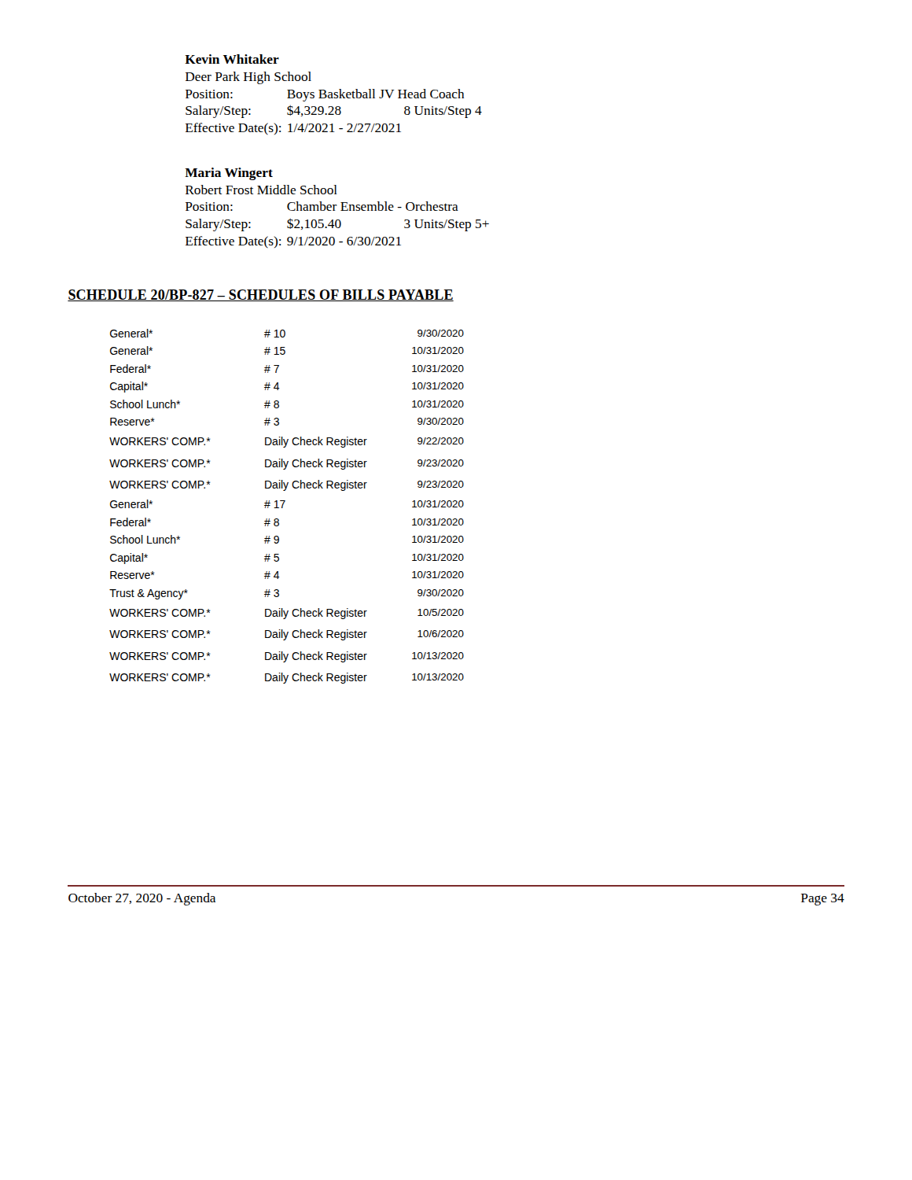Kevin Whitaker
Deer Park High School
Position: Boys Basketball JV Head Coach
Salary/Step:$4,329.288 Units/Step 4
Effective Date(s): 1/4/2021 - 2/27/2021
Maria Wingert
Robert Frost Middle School
Position: Chamber Ensemble - Orchestra
Salary/Step:$2,105.403 Units/Step 5+
Effective Date(s): 9/1/2020 - 6/30/2021
SCHEDULE 20/BP-827 – SCHEDULES OF BILLS PAYABLE
| General* | # 10 | 9/30/2020 |
| General* | # 15 | 10/31/2020 |
| Federal* | # 7 | 10/31/2020 |
| Capital* | # 4 | 10/31/2020 |
| School Lunch* | # 8 | 10/31/2020 |
| Reserve* | # 3 | 9/30/2020 |
| WORKERS' COMP.* | Daily Check Register | 9/22/2020 |
| WORKERS' COMP.* | Daily Check Register | 9/23/2020 |
| WORKERS' COMP.* | Daily Check Register | 9/23/2020 |
| General* | # 17 | 10/31/2020 |
| Federal* | # 8 | 10/31/2020 |
| School Lunch* | # 9 | 10/31/2020 |
| Capital* | # 5 | 10/31/2020 |
| Reserve* | # 4 | 10/31/2020 |
| Trust & Agency* | # 3 | 9/30/2020 |
| WORKERS' COMP.* | Daily Check Register | 10/5/2020 |
| WORKERS' COMP.* | Daily Check Register | 10/6/2020 |
| WORKERS' COMP.* | Daily Check Register | 10/13/2020 |
| WORKERS' COMP.* | Daily Check Register | 10/13/2020 |
October 27, 2020 - Agenda Page 34